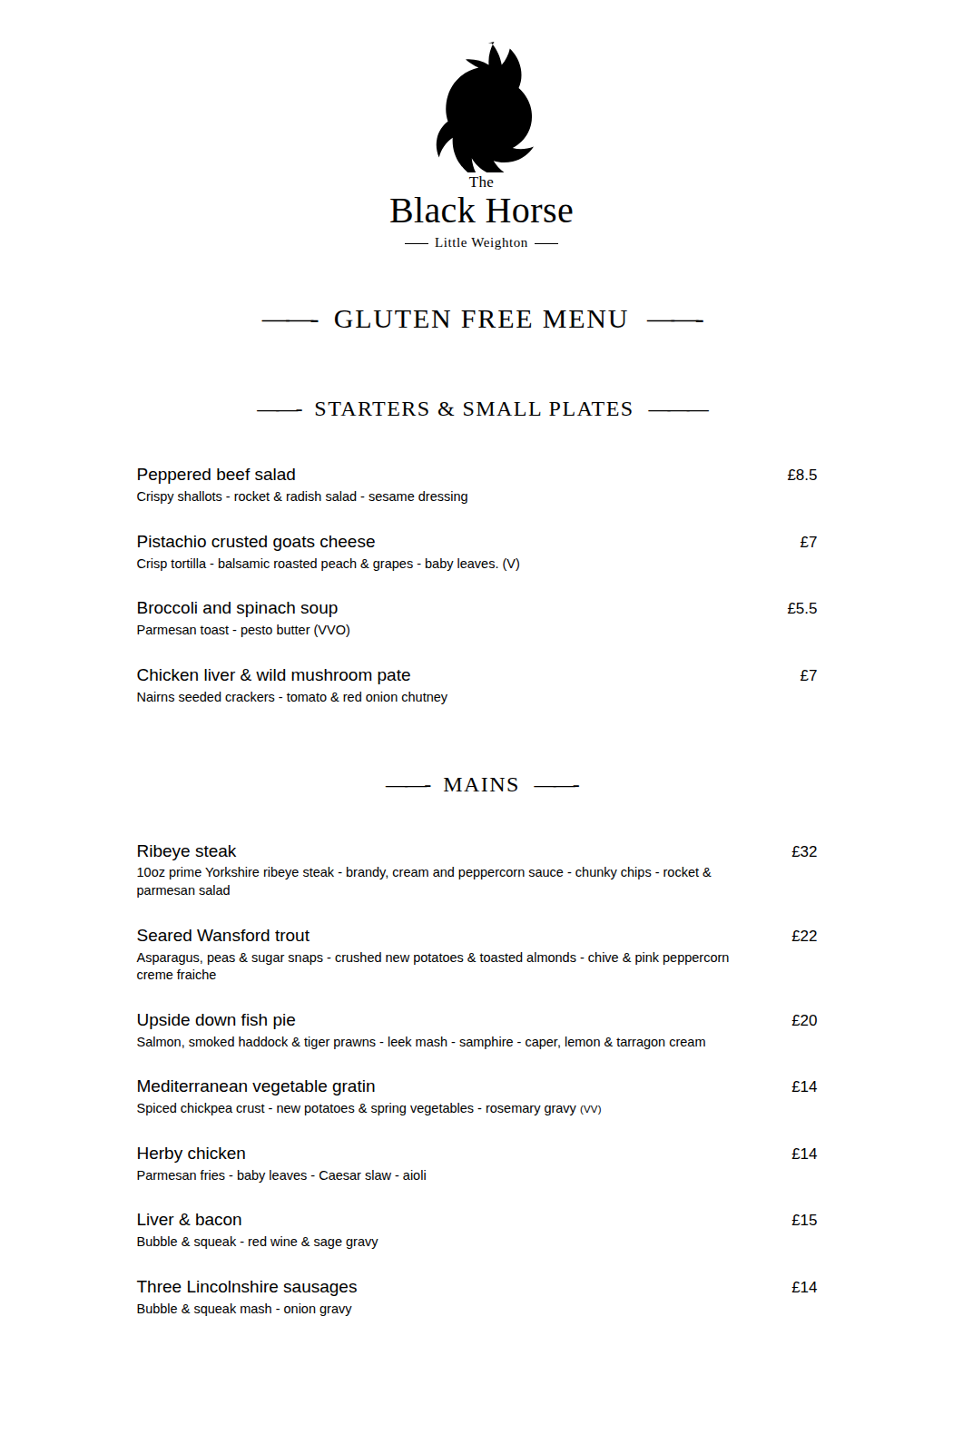The
Black Horse
Little Weighton
——- Gluten Free Menu ——-
——- Starters & Small Plates ———
Peppered beef salad £8.5
Crispy shallots - rocket & radish salad - sesame dressing
Pistachio crusted goats cheese £7
Crisp tortilla - balsamic roasted peach & grapes - baby leaves. (V)
Broccoli and spinach soup £5.5
Parmesan toast - pesto butter (VVO)
Chicken liver & wild mushroom pate £7
Nairns seeded crackers - tomato & red onion chutney
——- Mains ——-
Ribeye steak £32
10oz prime Yorkshire ribeye steak - brandy, cream and peppercorn sauce - chunky chips - rocket & parmesan salad
Seared Wansford trout £22
Asparagus, peas & sugar snaps - crushed new potatoes & toasted almonds - chive & pink peppercorn creme fraiche
Upside down fish pie £20
Salmon, smoked haddock & tiger prawns - leek mash - samphire - caper, lemon & tarragon cream
Mediterranean vegetable gratin £14
Spiced chickpea crust - new potatoes & spring vegetables - rosemary gravy (VV)
Herby chicken £14
Parmesan fries - baby leaves - Caesar slaw - aioli
Liver & bacon £15
Bubble & squeak - red wine & sage gravy
Three Lincolnshire sausages £14
Bubble & squeak mash - onion gravy